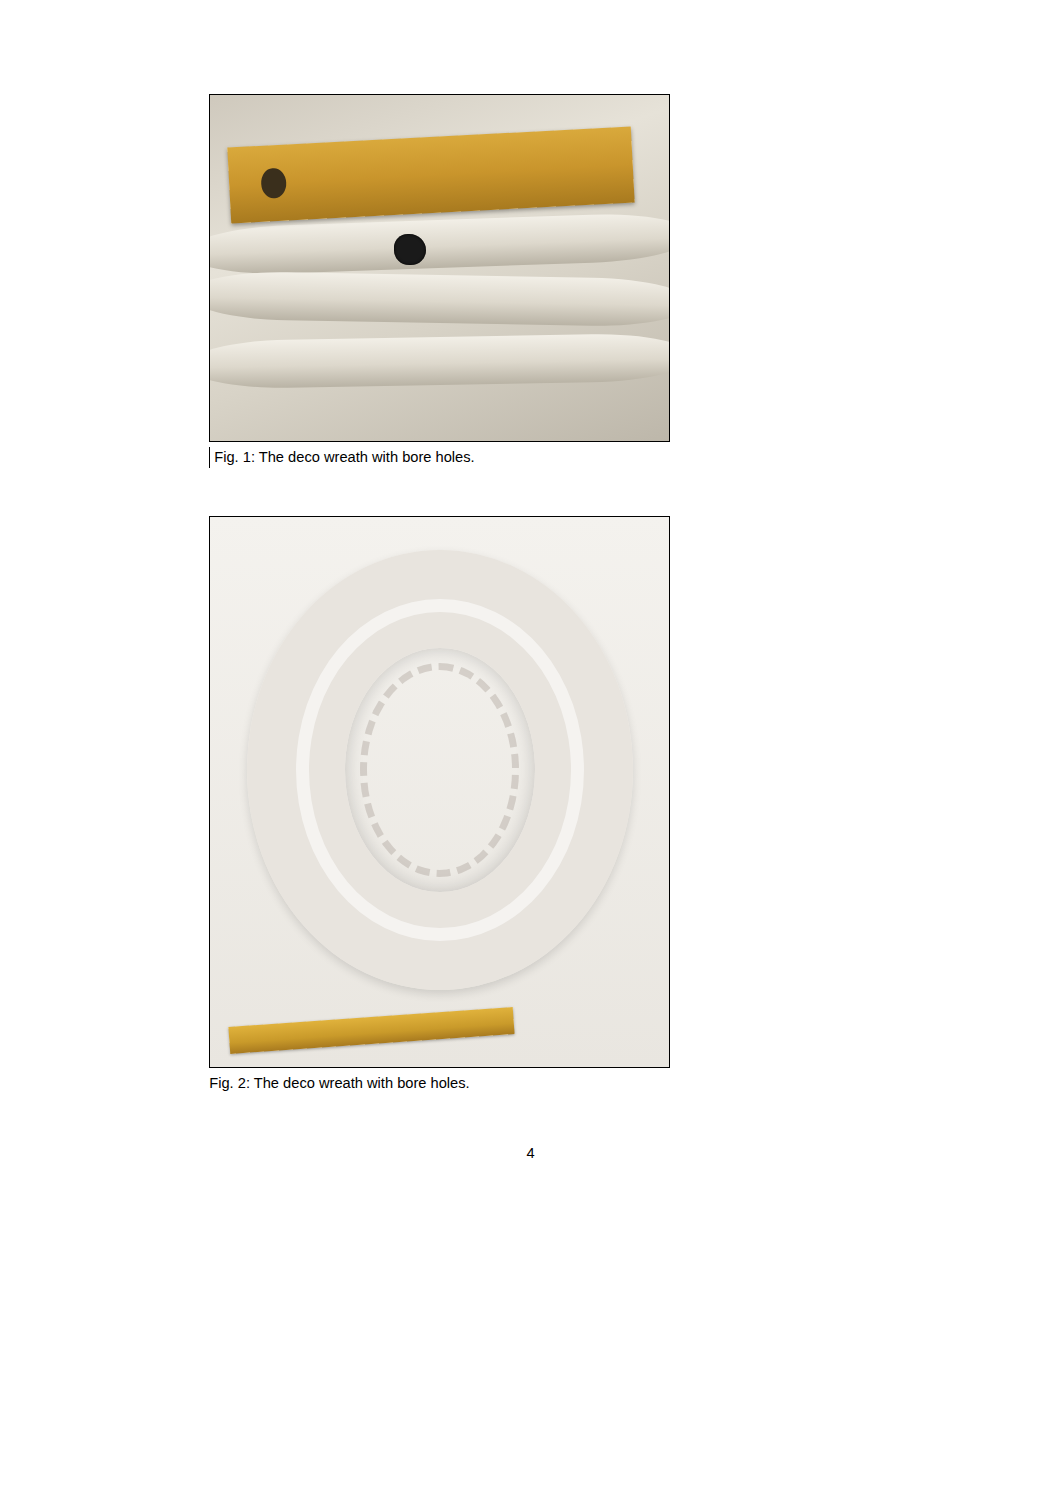Fig. 1: The deco wreath with bore holes.
Fig. 2: The deco wreath with bore holes.
4